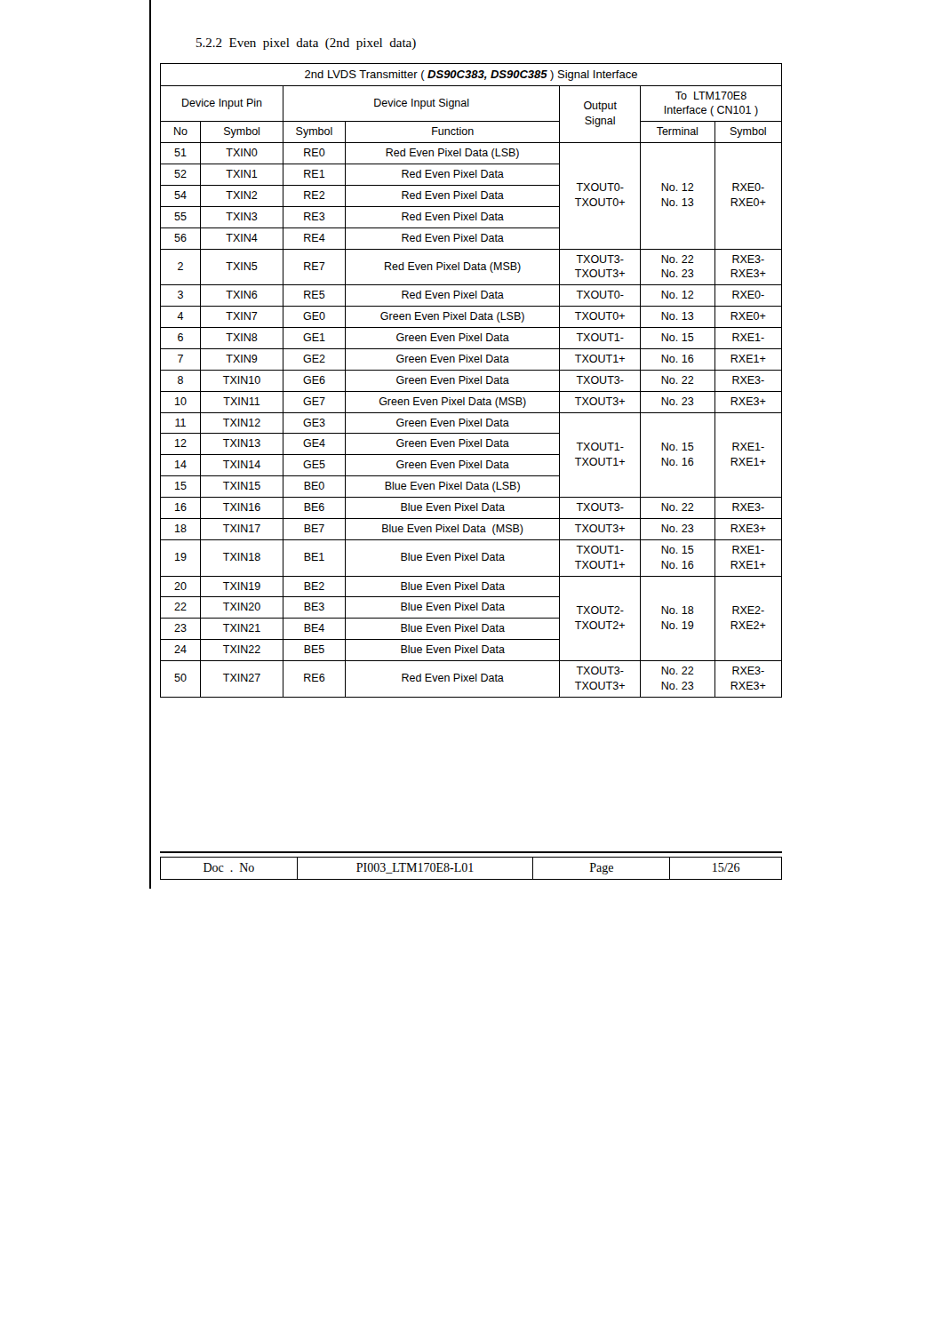5.2.2 Even pixel data (2nd pixel data)
| 2nd LVDS Transmitter ( DS90C383, DS90C385 ) Signal Interface |
| --- |
| Device Input Pin | Device Input Signal | Output Signal | To LTM170E8 Interface ( CN101 ) |
| No | Symbol | Symbol | Function | Terminal | Symbol |
| 51 | TXIN0 | RE0 | Red Even Pixel Data (LSB) | TXOUT0- TXOUT0+ | No. 12 No. 13 | RXE0- RXE0+ |
| 52 | TXIN1 | RE1 | Red Even Pixel Data |
| 54 | TXIN2 | RE2 | Red Even Pixel Data |
| 55 | TXIN3 | RE3 | Red Even Pixel Data |
| 56 | TXIN4 | RE4 | Red Even Pixel Data |
| 2 | TXIN5 | RE7 | Red Even Pixel Data (MSB) | TXOUT3- TXOUT3+ | No. 22 No. 23 | RXE3- RXE3+ |
| 3 | TXIN6 | RE5 | Red Even Pixel Data | TXOUT0- | No. 12 | RXE0- |
| 4 | TXIN7 | GE0 | Green Even Pixel Data (LSB) | TXOUT0+ | No. 13 | RXE0+ |
| 6 | TXIN8 | GE1 | Green Even Pixel Data | TXOUT1- | No. 15 | RXE1- |
| 7 | TXIN9 | GE2 | Green Even Pixel Data | TXOUT1+ | No. 16 | RXE1+ |
| 8 | TXIN10 | GE6 | Green Even Pixel Data | TXOUT3- | No. 22 | RXE3- |
| 10 | TXIN11 | GE7 | Green Even Pixel Data (MSB) | TXOUT3+ | No. 23 | RXE3+ |
| 11 | TXIN12 | GE3 | Green Even Pixel Data | TXOUT1- TXOUT1+ | No. 15 No. 16 | RXE1- RXE1+ |
| 12 | TXIN13 | GE4 | Green Even Pixel Data |
| 14 | TXIN14 | GE5 | Green Even Pixel Data |
| 15 | TXIN15 | BE0 | Blue Even Pixel Data (LSB) |
| 16 | TXIN16 | BE6 | Blue Even Pixel Data | TXOUT3- | No. 22 | RXE3- |
| 18 | TXIN17 | BE7 | Blue Even Pixel Data (MSB) | TXOUT3+ | No. 23 | RXE3+ |
| 19 | TXIN18 | BE1 | Blue Even Pixel Data | TXOUT1- TXOUT1+ | No. 15 No. 16 | RXE1- RXE1+ |
| 20 | TXIN19 | BE2 | Blue Even Pixel Data | TXOUT2- TXOUT2+ | No. 18 No. 19 | RXE2- RXE2+ |
| 22 | TXIN20 | BE3 | Blue Even Pixel Data |
| 23 | TXIN21 | BE4 | Blue Even Pixel Data |
| 24 | TXIN22 | BE5 | Blue Even Pixel Data |
| 50 | TXIN27 | RE6 | Red Even Pixel Data | TXOUT3- TXOUT3+ | No. 22 No. 23 | RXE3- RXE3+ |
| Doc . No | PI003_LTM170E8-L01 | Page | 15/26 |